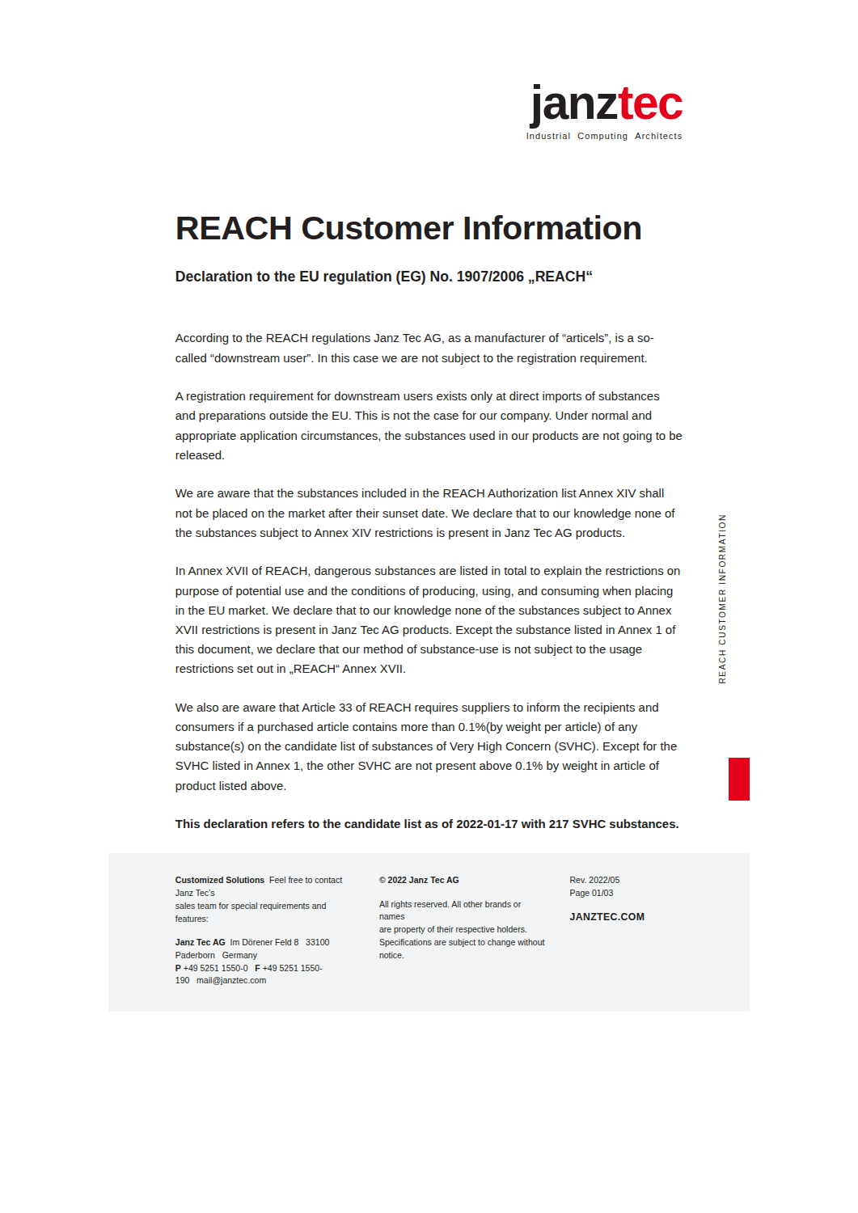janztec
Industrial Computing Architects
REACH Customer Information
Declaration to the EU regulation (EG) No. 1907/2006 „REACH“
According to the REACH regulations Janz Tec AG, as a manufacturer of “articels”, is a so-called “downstream user”. In this case we are not subject to the registration requirement.
A registration requirement for downstream users exists only at direct imports of substances and preparations outside the EU. This is not the case for our company. Under normal and appropriate application circumstances, the substances used in our products are not going to be released.
We are aware that the substances included in the REACH Authorization list Annex XIV shall not be placed on the market after their sunset date. We declare that to our knowledge none of the substances subject to Annex XIV restrictions is present in Janz Tec AG products.
In Annex XVII of REACH, dangerous substances are listed in total to explain the restrictions on purpose of potential use and the conditions of producing, using, and consuming when placing in the EU market. We declare that to our knowledge none of the substances subject to Annex XVII restrictions is present in Janz Tec AG products. Except the substance listed in Annex 1 of this document, we declare that our method of substance-use is not subject to the usage restrictions set out in „REACH“ Annex XVII.
We also are aware that Article 33 of REACH requires suppliers to inform the recipients and consumers if a purchased article contains more than 0.1%(by weight per article) of any substance(s) on the candidate list of substances of Very High Concern (SVHC). Except for the SVHC listed in Annex 1, the other SVHC are not present above 0.1% by weight in article of product listed above.
This declaration refers to the candidate list as of 2022-01-17 with 217 SVHC substances.
If there are any relevant changes by REACH concerning our products, the ability in delivering or in quality we will communicate this to you in line with our business relations and if it is necessary, we try to find solutions in individual cases.
Mai 2022
Janz Tec AG
REACH CUSTOMER INFORMATION
Customized Solutions Feel free to contact Janz Tec’s
sales team for special requirements and features:
Janz Tec AG Im Dörener Feld 8 33100 Paderborn Germany
P +49 5251 1550-0 F +49 5251 1550-190 mail@janztec.com
© 2022 Janz Tec AG
All rights reserved. All other brands or names
are property of their respective holders.
Specifications are subject to change without notice.
Rev. 2022/05
Page 01/03
JANZTEC.COM